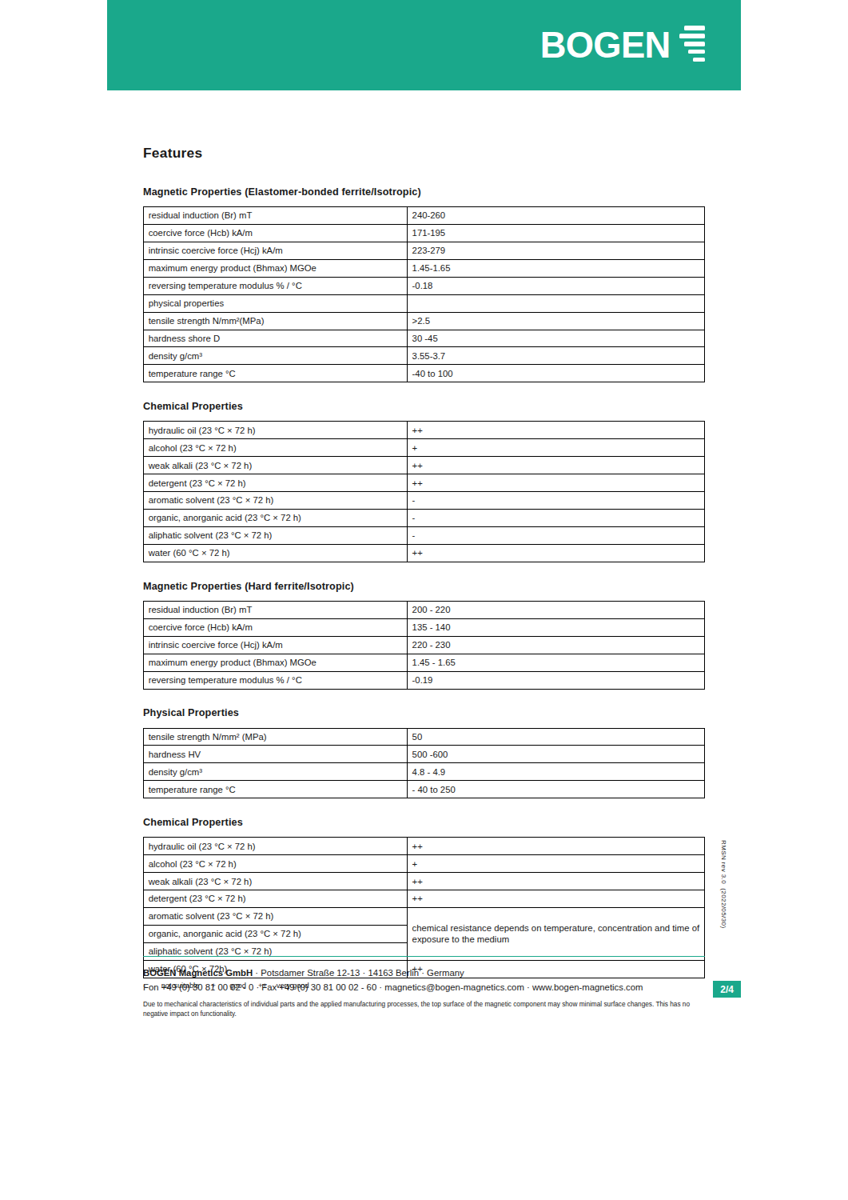BOGEN
Features
Magnetic Properties (Elastomer-bonded ferrite/Isotropic)
| residual induction (Br) mT | 240-260 |
| coercive force (Hcb) kA/m | 171-195 |
| intrinsic coercive force (Hcj) kA/m | 223-279 |
| maximum energy product (Bhmax) MGOe | 1.45-1.65 |
| reversing temperature modulus % / °C | -0.18 |
| physical properties | |
| tensile strength N/mm²(MPa) | >2.5 |
| hardness shore D | 30 -45 |
| density g/cm³ | 3.55-3.7 |
| temperature range °C | -40 to 100 |
Chemical Properties
| hydraulic oil (23 °C × 72 h) | ++ |
| alcohol (23 °C × 72 h) | + |
| weak alkali (23 °C × 72 h) | ++ |
| detergent (23 °C × 72 h) | ++ |
| aromatic solvent (23 °C × 72 h) | - |
| organic, anorganic acid (23 °C × 72 h) | - |
| aliphatic solvent (23 °C × 72 h) | - |
| water (60 °C × 72 h) | ++ |
Magnetic Properties (Hard ferrite/Isotropic)
| residual induction (Br) mT | 200 - 220 |
| coercive force (Hcb) kA/m | 135 - 140 |
| intrinsic coercive force (Hcj) kA/m | 220 - 230 |
| maximum energy product (Bhmax) MGOe | 1.45 - 1.65 |
| reversing temperature modulus % / °C | -0.19 |
Physical Properties
| tensile strength N/mm² (MPa) | 50 |
| hardness HV | 500 -600 |
| density g/cm³ | 4.8 - 4.9 |
| temperature range °C | - 40 to 250 |
Chemical Properties
| hydraulic oil (23 °C × 72 h) | ++ |
| alcohol (23 °C × 72 h) | + |
| weak alkali (23 °C × 72 h) | ++ |
| detergent (23 °C × 72 h) | ++ |
| aromatic solvent (23 °C × 72 h) | chemical resistance depends on temperature, concentration and time of exposure to the medium |
| organic, anorganic acid (23 °C × 72 h) |
| aliphatic solvent (23 °C × 72 h) |
| water (60 °C × 72h) | ++ |
-not suitable +good ++very good
Due to mechanical characteristics of individual parts and the applied manufacturing processes, the top surface of the magnetic component may show minimal surface changes. This has no negative impact on functionality.
RMSN rev 3.0 (2022/05/30)
BOGEN Magnetics GmbH · Potsdamer Straße 12-13 · 14163 Berlin · Germany
Fon +49 (0) 30 81 00 02 - 0 · Fax +49 (0) 30 81 00 02 - 60 · magnetics@bogen-magnetics.com · www.bogen-magnetics.com
2/4